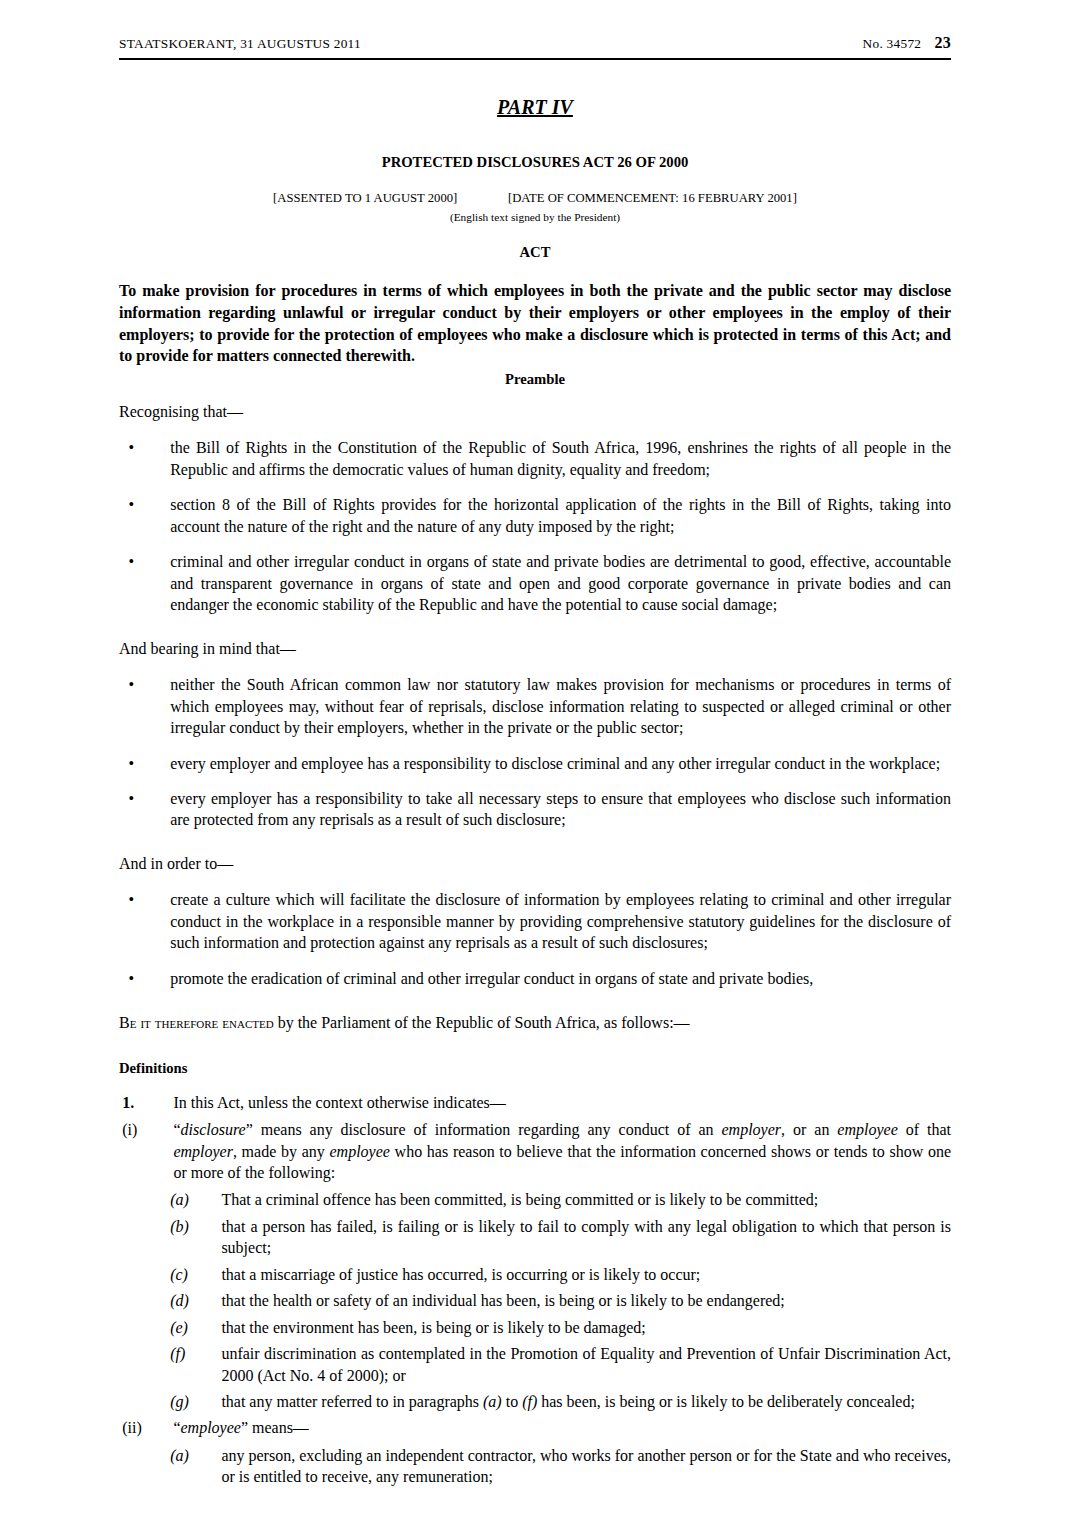STAATSKOERANT, 31 AUGUSTUS 2011 No. 34572 23
PART IV
PROTECTED DISCLOSURES ACT 26 OF 2000
[ASSENTED TO 1 AUGUST 2000] [DATE OF COMMENCEMENT: 16 FEBRUARY 2001]
(English text signed by the President)
ACT
To make provision for procedures in terms of which employees in both the private and the public sector may disclose information regarding unlawful or irregular conduct by their employers or other employees in the employ of their employers; to provide for the protection of employees who make a disclosure which is protected in terms of this Act; and to provide for matters connected therewith.
Preamble
Recognising that—
the Bill of Rights in the Constitution of the Republic of South Africa, 1996, enshrines the rights of all people in the Republic and affirms the democratic values of human dignity, equality and freedom;
section 8 of the Bill of Rights provides for the horizontal application of the rights in the Bill of Rights, taking into account the nature of the right and the nature of any duty imposed by the right;
criminal and other irregular conduct in organs of state and private bodies are detrimental to good, effective, accountable and transparent governance in organs of state and open and good corporate governance in private bodies and can endanger the economic stability of the Republic and have the potential to cause social damage;
And bearing in mind that—
neither the South African common law nor statutory law makes provision for mechanisms or procedures in terms of which employees may, without fear of reprisals, disclose information relating to suspected or alleged criminal or other irregular conduct by their employers, whether in the private or the public sector;
every employer and employee has a responsibility to disclose criminal and any other irregular conduct in the workplace;
every employer has a responsibility to take all necessary steps to ensure that employees who disclose such information are protected from any reprisals as a result of such disclosure;
And in order to—
create a culture which will facilitate the disclosure of information by employees relating to criminal and other irregular conduct in the workplace in a responsible manner by providing comprehensive statutory guidelines for the disclosure of such information and protection against any reprisals as a result of such disclosures;
promote the eradication of criminal and other irregular conduct in organs of state and private bodies,
Be it therefore enacted by the Parliament of the Republic of South Africa, as follows:—
Definitions
1. In this Act, unless the context otherwise indicates—
(i) “disclosure” means any disclosure of information regarding any conduct of an employer, or an employee of that employer, made by any employee who has reason to believe that the information concerned shows or tends to show one or more of the following:
(a) That a criminal offence has been committed, is being committed or is likely to be committed;
(b) that a person has failed, is failing or is likely to fail to comply with any legal obligation to which that person is subject;
(c) that a miscarriage of justice has occurred, is occurring or is likely to occur;
(d) that the health or safety of an individual has been, is being or is likely to be endangered;
(e) that the environment has been, is being or is likely to be damaged;
(f) unfair discrimination as contemplated in the Promotion of Equality and Prevention of Unfair Discrimination Act, 2000 (Act No. 4 of 2000); or
(g) that any matter referred to in paragraphs (a) to (f) has been, is being or is likely to be deliberately concealed;
(ii) “employee” means—
(a) any person, excluding an independent contractor, who works for another person or for the State and who receives, or is entitled to receive, any remuneration;